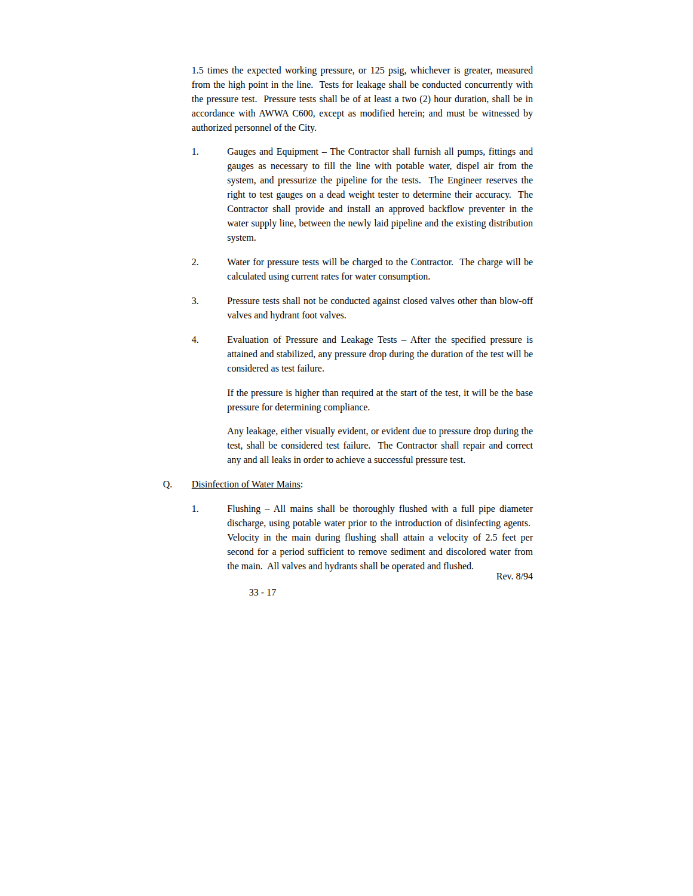1.5 times the expected working pressure, or 125 psig, whichever is greater, measured from the high point in the line. Tests for leakage shall be conducted concurrently with the pressure test. Pressure tests shall be of at least a two (2) hour duration, shall be in accordance with AWWA C600, except as modified herein; and must be witnessed by authorized personnel of the City.
1.
Gauges and Equipment – The Contractor shall furnish all pumps, fittings and gauges as necessary to fill the line with potable water, dispel air from the system, and pressurize the pipeline for the tests. The Engineer reserves the right to test gauges on a dead weight tester to determine their accuracy. The Contractor shall provide and install an approved backflow preventer in the water supply line, between the newly laid pipeline and the existing distribution system.
2.
Water for pressure tests will be charged to the Contractor. The charge will be calculated using current rates for water consumption.
3.
Pressure tests shall not be conducted against closed valves other than blow-off valves and hydrant foot valves.
4.
Evaluation of Pressure and Leakage Tests – After the specified pressure is attained and stabilized, any pressure drop during the duration of the test will be considered as test failure.
If the pressure is higher than required at the start of the test, it will be the base pressure for determining compliance.
Any leakage, either visually evident, or evident due to pressure drop during the test, shall be considered test failure. The Contractor shall repair and correct any and all leaks in order to achieve a successful pressure test.
Q.
Disinfection of Water Mains:
1.
Flushing – All mains shall be thoroughly flushed with a full pipe diameter discharge, using potable water prior to the introduction of disinfecting agents. Velocity in the main during flushing shall attain a velocity of 2.5 feet per second for a period sufficient to remove sediment and discolored water from the main. All valves and hydrants shall be operated and flushed.
Rev. 8/94
33 - 17